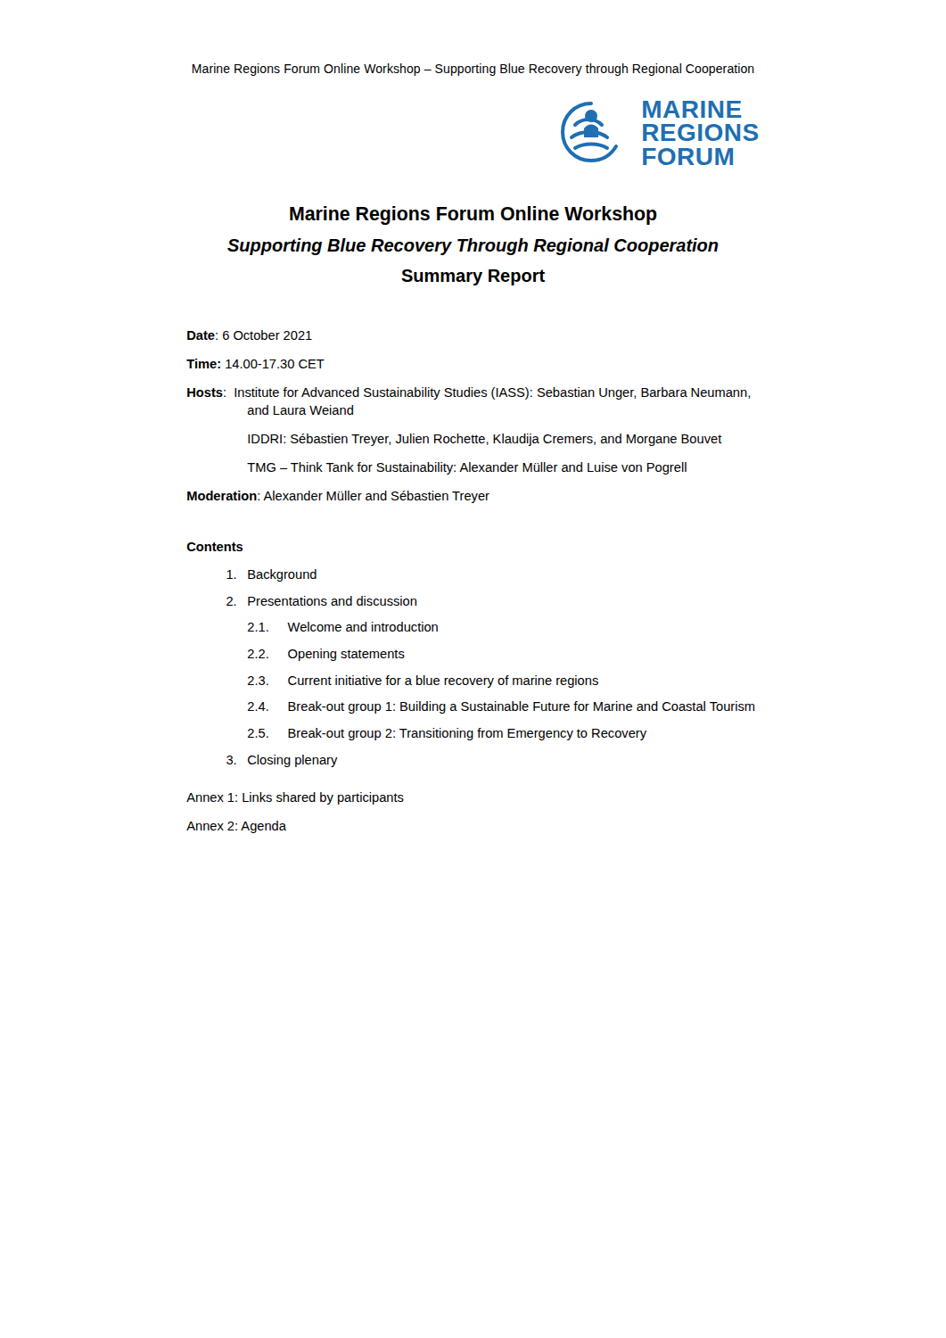Marine Regions Forum Online Workshop – Supporting Blue Recovery through Regional Cooperation
MARINE REGIONS FORUM
Marine Regions Forum Online Workshop
Supporting Blue Recovery Through Regional Cooperation
Summary Report
Date: 6 October 2021
Time: 14.00-17.30 CET
Hosts: Institute for Advanced Sustainability Studies (IASS): Sebastian Unger, Barbara Neumann, and Laura Weiand
IDDRI: Sébastien Treyer, Julien Rochette, Klaudija Cremers, and Morgane Bouvet
TMG – Think Tank for Sustainability: Alexander Müller and Luise von Pogrell
Moderation: Alexander Müller and Sébastien Treyer
Contents
Background
Presentations and discussion
Welcome and introduction
Opening statements
Current initiative for a blue recovery of marine regions
Break-out group 1: Building a Sustainable Future for Marine and Coastal Tourism
Break-out group 2: Transitioning from Emergency to Recovery
Closing plenary
Annex 1: Links shared by participants
Annex 2: Agenda